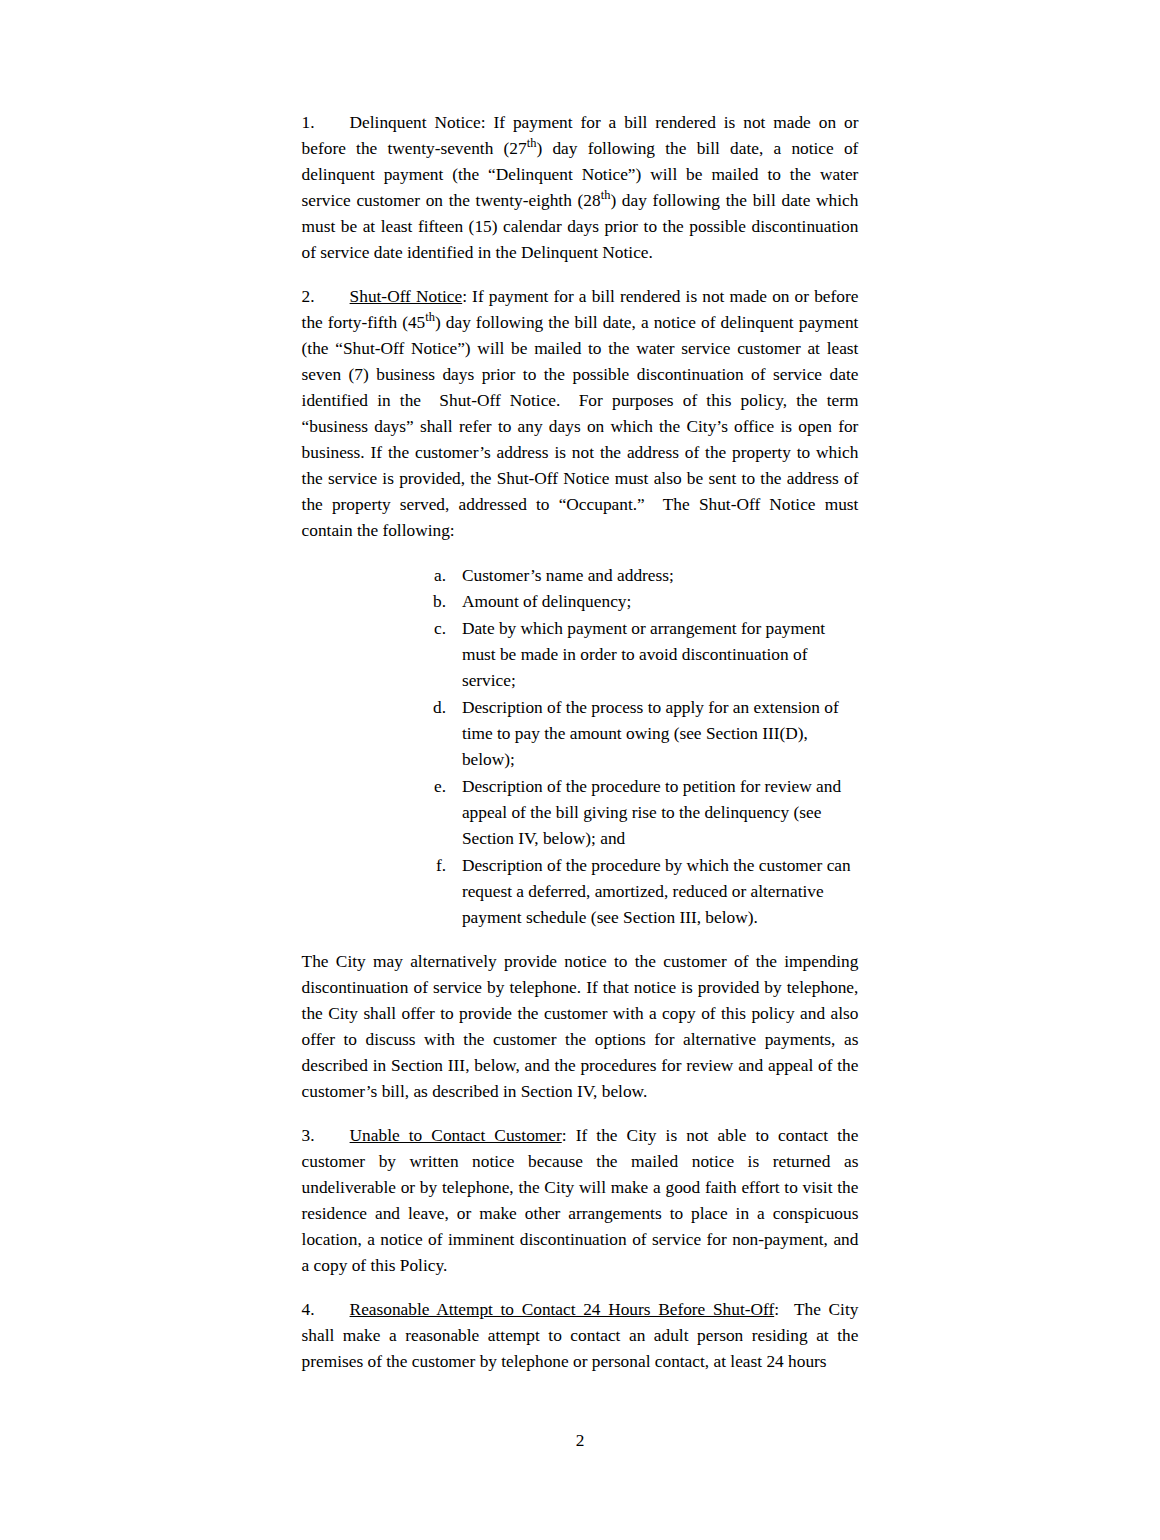1. Delinquent Notice: If payment for a bill rendered is not made on or before the twenty-seventh (27th) day following the bill date, a notice of delinquent payment (the “Delinquent Notice”) will be mailed to the water service customer on the twenty-eighth (28th) day following the bill date which must be at least fifteen (15) calendar days prior to the possible discontinuation of service date identified in the Delinquent Notice.
2. Shut-Off Notice: If payment for a bill rendered is not made on or before the forty-fifth (45th) day following the bill date, a notice of delinquent payment (the “Shut-Off Notice”) will be mailed to the water service customer at least seven (7) business days prior to the possible discontinuation of service date identified in the Shut-Off Notice. For purposes of this policy, the term “business days” shall refer to any days on which the City’s office is open for business. If the customer’s address is not the address of the property to which the service is provided, the Shut-Off Notice must also be sent to the address of the property served, addressed to “Occupant.” The Shut-Off Notice must contain the following:
Customer’s name and address;
Amount of delinquency;
Date by which payment or arrangement for payment must be made in order to avoid discontinuation of service;
Description of the process to apply for an extension of time to pay the amount owing (see Section III(D), below);
Description of the procedure to petition for review and appeal of the bill giving rise to the delinquency (see Section IV, below); and
Description of the procedure by which the customer can request a deferred, amortized, reduced or alternative payment schedule (see Section III, below).
The City may alternatively provide notice to the customer of the impending discontinuation of service by telephone. If that notice is provided by telephone, the City shall offer to provide the customer with a copy of this policy and also offer to discuss with the customer the options for alternative payments, as described in Section III, below, and the procedures for review and appeal of the customer’s bill, as described in Section IV, below.
3. Unable to Contact Customer: If the City is not able to contact the customer by written notice because the mailed notice is returned as undeliverable or by telephone, the City will make a good faith effort to visit the residence and leave, or make other arrangements to place in a conspicuous location, a notice of imminent discontinuation of service for non-payment, and a copy of this Policy.
4. Reasonable Attempt to Contact 24 Hours Before Shut-Off: The City shall make a reasonable attempt to contact an adult person residing at the premises of the customer by telephone or personal contact, at least 24 hours
2